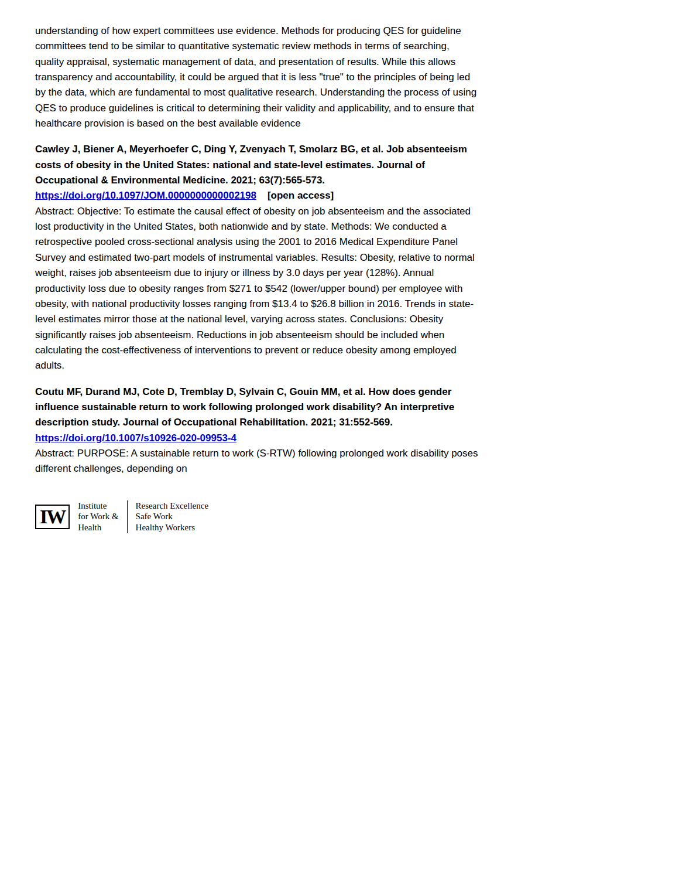understanding of how expert committees use evidence. Methods for producing QES for guideline committees tend to be similar to quantitative systematic review methods in terms of searching, quality appraisal, systematic management of data, and presentation of results. While this allows transparency and accountability, it could be argued that it is less "true" to the principles of being led by the data, which are fundamental to most qualitative research. Understanding the process of using QES to produce guidelines is critical to determining their validity and applicability, and to ensure that healthcare provision is based on the best available evidence
Cawley J, Biener A, Meyerhoefer C, Ding Y, Zvenyach T, Smolarz BG, et al. Job absenteeism costs of obesity in the United States: national and state-level estimates. Journal of Occupational & Environmental Medicine. 2021; 63(7):565-573.
https://doi.org/10.1097/JOM.0000000000002198 [open access]
Abstract: Objective: To estimate the causal effect of obesity on job absenteeism and the associated lost productivity in the United States, both nationwide and by state. Methods: We conducted a retrospective pooled cross-sectional analysis using the 2001 to 2016 Medical Expenditure Panel Survey and estimated two-part models of instrumental variables. Results: Obesity, relative to normal weight, raises job absenteeism due to injury or illness by 3.0 days per year (128%). Annual productivity loss due to obesity ranges from $271 to $542 (lower/upper bound) per employee with obesity, with national productivity losses ranging from $13.4 to $26.8 billion in 2016. Trends in state-level estimates mirror those at the national level, varying across states. Conclusions: Obesity significantly raises job absenteeism. Reductions in job absenteeism should be included when calculating the cost-effectiveness of interventions to prevent or reduce obesity among employed adults.
Coutu MF, Durand MJ, Cote D, Tremblay D, Sylvain C, Gouin MM, et al. How does gender influence sustainable return to work following prolonged work disability? An interpretive description study. Journal of Occupational Rehabilitation. 2021; 31:552-569.
https://doi.org/10.1007/s10926-020-09953-4
Abstract: PURPOSE: A sustainable return to work (S-RTW) following prolonged work disability poses different challenges, depending on
IW
Institute for Work & Health
Research Excellence Safe Work Healthy Workers